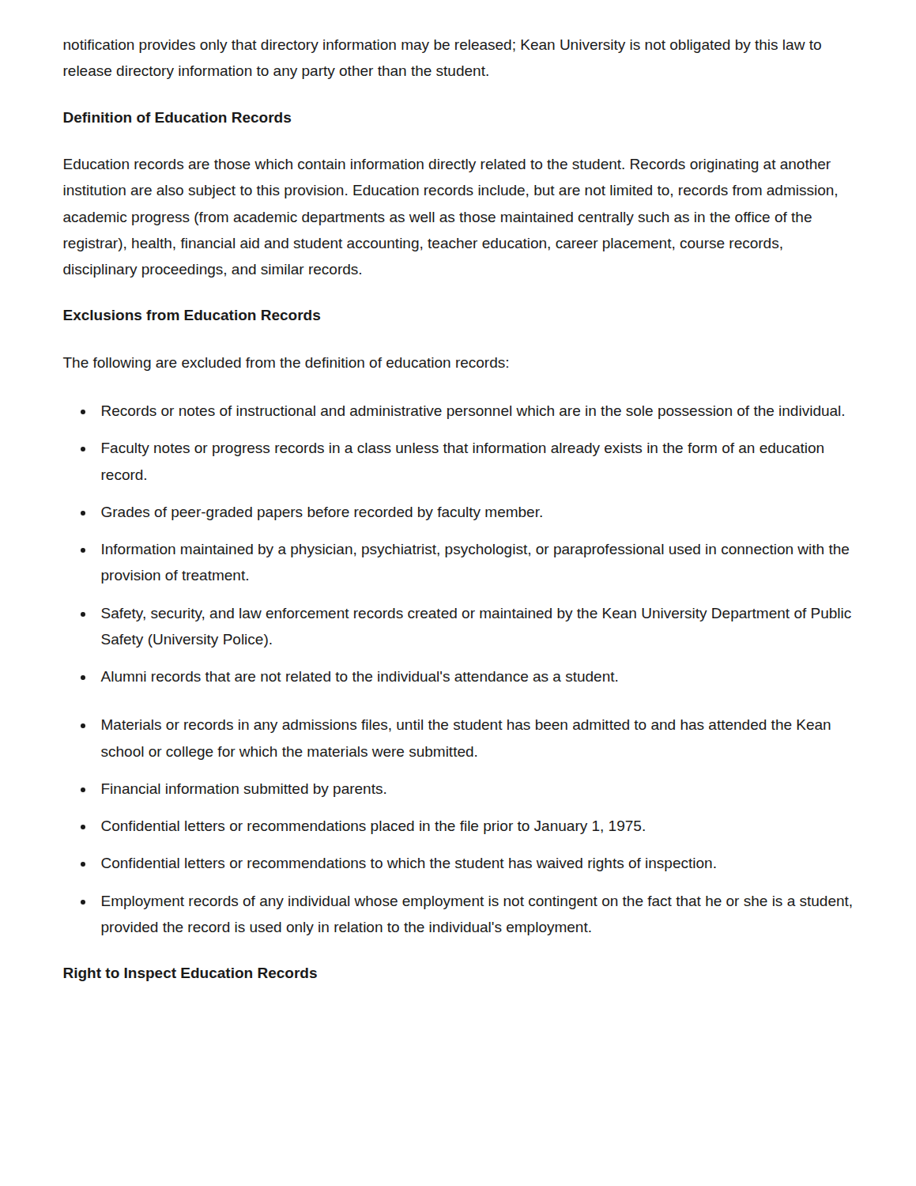notification provides only that directory information may be released; Kean University is not obligated by this law to release directory information to any party other than the student.
Definition of Education Records
Education records are those which contain information directly related to the student. Records originating at another institution are also subject to this provision. Education records include, but are not limited to, records from admission, academic progress (from academic departments as well as those maintained centrally such as in the office of the registrar), health, financial aid and student accounting, teacher education, career placement, course records, disciplinary proceedings, and similar records.
Exclusions from Education Records
The following are excluded from the definition of education records:
Records or notes of instructional and administrative personnel which are in the sole possession of the individual.
Faculty notes or progress records in a class unless that information already exists in the form of an education record.
Grades of peer-graded papers before recorded by faculty member.
Information maintained by a physician, psychiatrist, psychologist, or paraprofessional used in connection with the provision of treatment.
Safety, security, and law enforcement records created or maintained by the Kean University Department of Public Safety (University Police).
Alumni records that are not related to the individual's attendance as a student.
Materials or records in any admissions files, until the student has been admitted to and has attended the Kean school or college for which the materials were submitted.
Financial information submitted by parents.
Confidential letters or recommendations placed in the file prior to January 1, 1975.
Confidential letters or recommendations to which the student has waived rights of inspection.
Employment records of any individual whose employment is not contingent on the fact that he or she is a student, provided the record is used only in relation to the individual's employment.
Right to Inspect Education Records